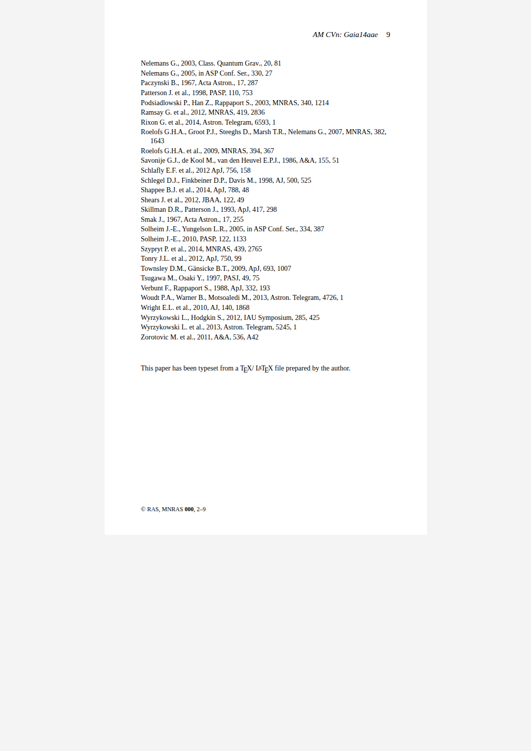AM CVn: Gaia14aae 9
Nelemans G., 2003, Class. Quantum Grav., 20, 81
Nelemans G., 2005, in ASP Conf. Ser., 330, 27
Paczynski B., 1967, Acta Astron., 17, 287
Patterson J. et al., 1998, PASP, 110, 753
Podsiadlowski P., Han Z., Rappaport S., 2003, MNRAS, 340, 1214
Ramsay G. et al., 2012, MNRAS, 419, 2836
Rixon G. et al., 2014, Astron. Telegram, 6593, 1
Roelofs G.H.A., Groot P.J., Steeghs D., Marsh T.R., Nelemans G., 2007, MNRAS, 382, 1643
Roelofs G.H.A. et al., 2009, MNRAS, 394, 367
Savonije G.J., de Kool M., van den Heuvel E.P.J., 1986, A&A, 155, 51
Schlafly E.F. et al., 2012 ApJ, 756, 158
Schlegel D.J., Finkbeiner D.P., Davis M., 1998, AJ, 500, 525
Shappee B.J. et al., 2014, ApJ, 788, 48
Shears J. et al., 2012, JBAA, 122, 49
Skillman D.R., Patterson J., 1993, ApJ, 417, 298
Smak J., 1967, Acta Astron., 17, 255
Solheim J.-E., Yungelson L.R., 2005, in ASP Conf. Ser., 334, 387
Solheim J.-E., 2010, PASP, 122, 1133
Szypryt P. et al., 2014, MNRAS, 439, 2765
Tonry J.L. et al., 2012, ApJ, 750, 99
Townsley D.M., Gänsicke B.T., 2009, ApJ, 693, 1007
Tsugawa M., Osaki Y., 1997, PASJ, 49, 75
Verbunt F., Rappaport S., 1988, ApJ, 332, 193
Woudt P.A., Warner B., Motsoaledi M., 2013, Astron. Telegram, 4726, 1
Wright E.L. et al., 2010, AJ, 140, 1868
Wyrzykowski L., Hodgkin S., 2012, IAU Symposium, 285, 425
Wyrzykowski L. et al., 2013, Astron. Telegram, 5245, 1
Zorotovic M. et al., 2011, A&A, 536, A42
This paper has been typeset from a TEX/ LATEX file prepared by the author.
© RAS, MNRAS 000, 2–9